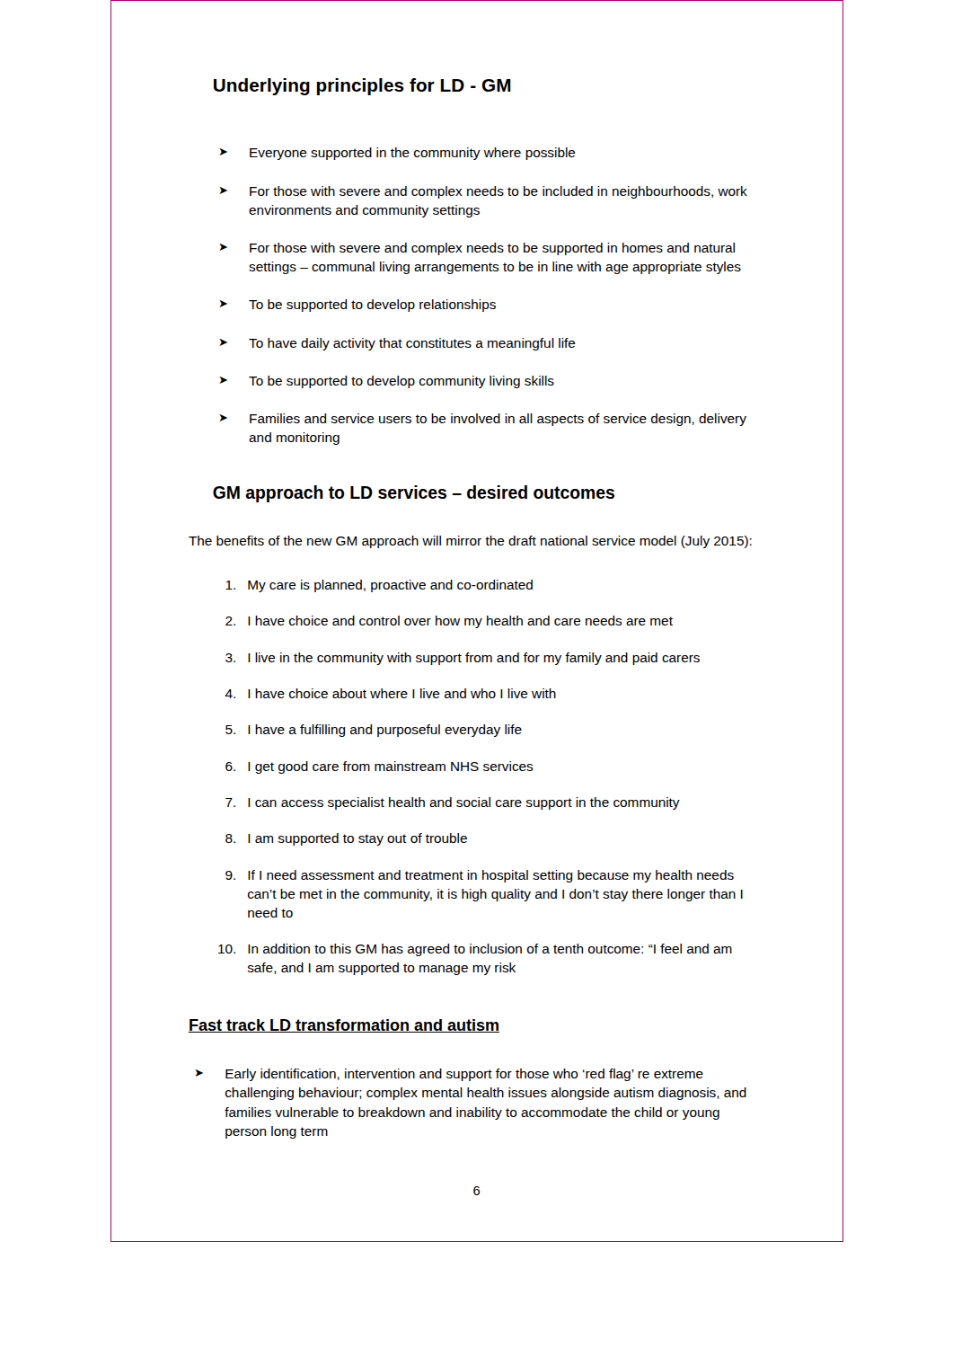Underlying principles for LD - GM
Everyone supported in the community where possible
For those with severe and complex needs to be included in neighbourhoods, work environments and community settings
For those with severe and complex needs to be supported in homes and natural settings – communal living arrangements to be in line with age appropriate styles
To be supported to develop relationships
To have daily activity that constitutes a meaningful life
To be supported to develop community living skills
Families and service users to be involved in all aspects of service design, delivery and monitoring
GM approach to LD services – desired outcomes
The benefits of the new GM approach will mirror the draft national service model (July 2015):
My care is planned, proactive and co-ordinated
I have choice and control over how my health and care needs are met
I live in the community with support from and for my family and paid carers
I have choice about where I live and who I live with
I have a fulfilling and purposeful everyday life
I get good care from mainstream NHS services
I can access specialist health and social care support in the community
I am supported to stay out of trouble
If I need assessment and treatment in hospital setting because my health needs can’t be met in the community, it is high quality and I don’t stay there longer than I need to
In addition to this GM has agreed to inclusion of a tenth outcome: “I feel and am safe, and I am supported to manage my risk
Fast track LD transformation and autism
Early identification, intervention and support for those who ‘red flag’ re extreme challenging behaviour; complex mental health issues alongside autism diagnosis, and families vulnerable to breakdown and inability to accommodate the child or young person long term
6